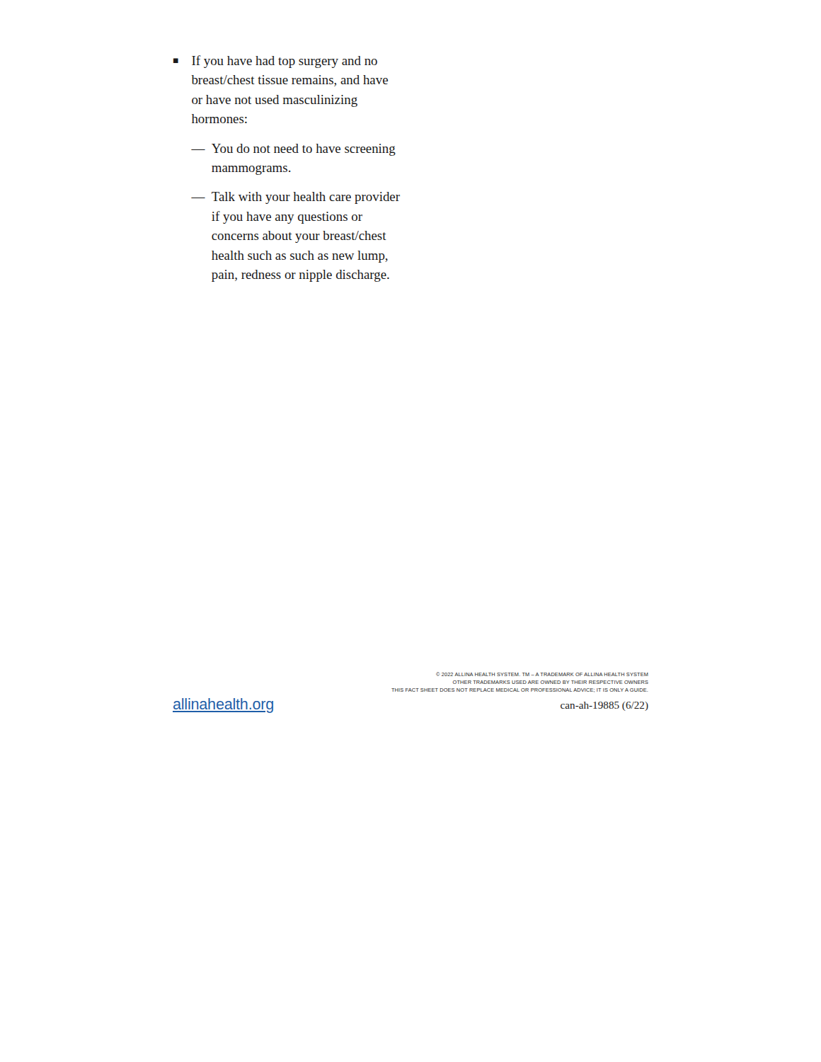If you have had top surgery and no breast/chest tissue remains, and have or have not used masculinizing hormones:
You do not need to have screening mammograms.
Talk with your health care provider if you have any questions or concerns about your breast/chest health such as such as new lump, pain, redness or nipple discharge.
allinahealth.org
© 2022 Allina Health System. TM – a trademark of Allina Health System
Other trademarks used are owned by their respective owners
This fact sheet does not replace medical or professional advice; it is only a guide.
can-ah-19885 (6/22)